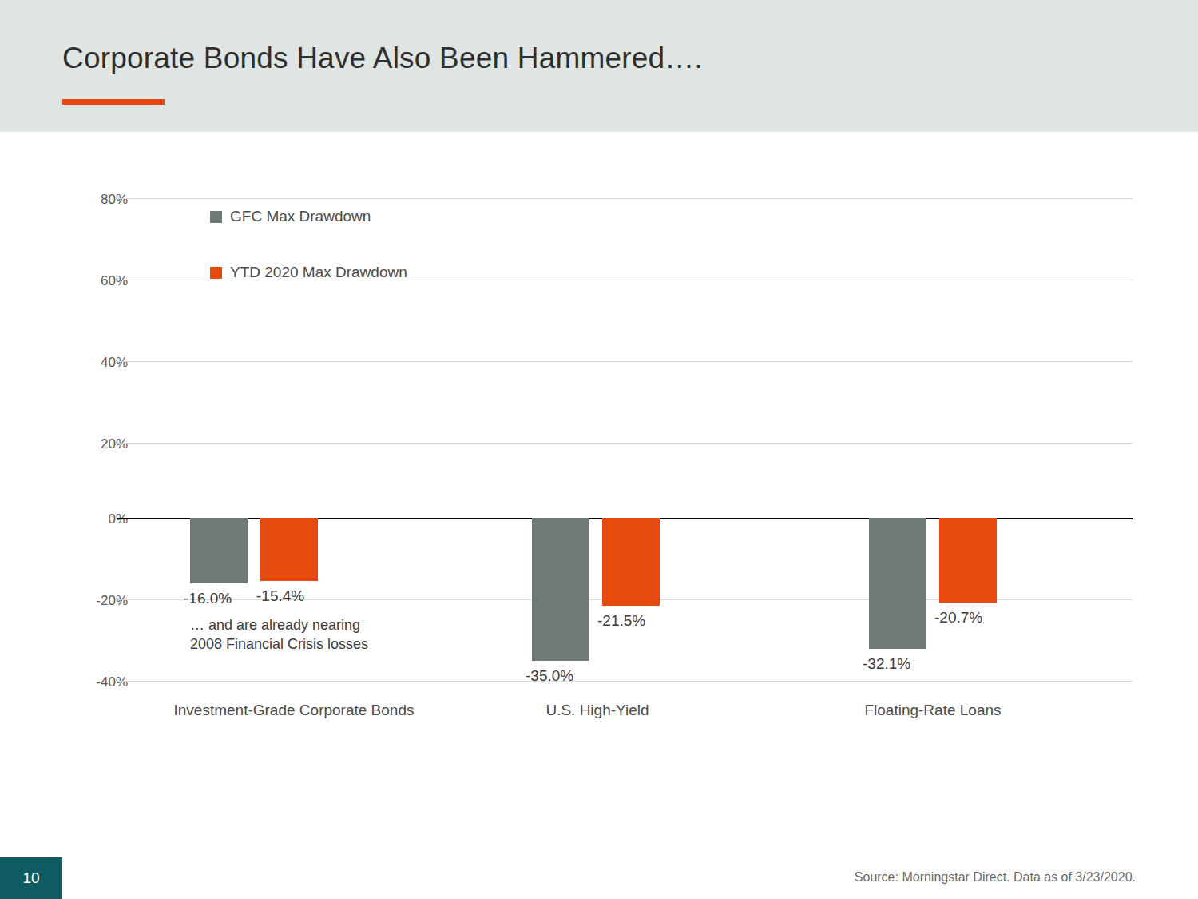Corporate Bonds Have Also Been Hammered….
80%
60%
40%
20%
0%
-20%
-40%
GFC Max Drawdown
YTD 2020 Max Drawdown
-16.0%
-15.4%
Investment-Grade Corporate Bonds
… and are already nearing
2008 Financial Crisis losses
-35.0%
-21.5%
U.S. High-Yield
-32.1%
-20.7%
Floating-Rate Loans
10
Source: Morningstar Direct. Data as of 3/23/2020.